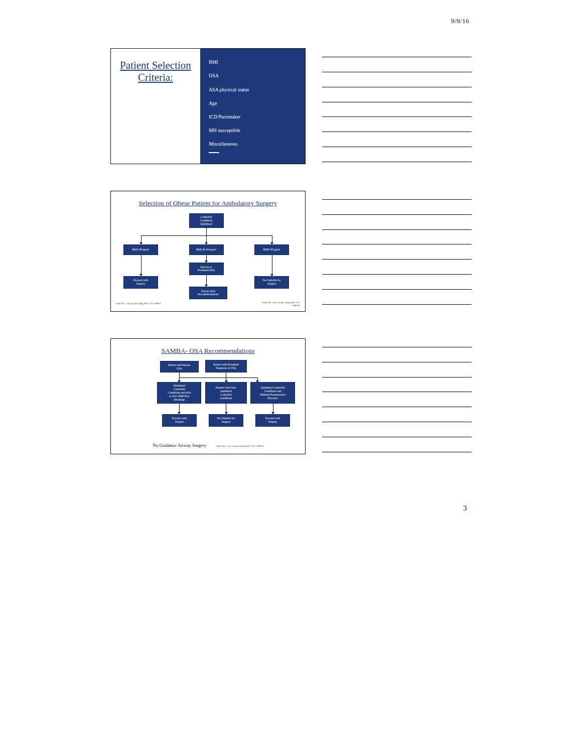9/9/16
Patient Selection
Criteria:
BMI
OSA
ASA physical status
Age
ICD/Pacemaker
MH susceptible
Miscellaneous
Selection of Obese Patient for Ambulatory Surgery
Comorbid
Conditions
Optimized
BMI<40 kg/m2
BMI 40-50 kg/m2
BMI>50 kg/m2
Proceed with
Surgery
Known or
Presumed OSA
Follow OSA
Recommendations
Not Suitable for
Surgery
Joshi GP , et al: Anesth Analg 2012; 115: 1060-8
Joshi GP , et al: Anesth Analg 2013; 117:
1082-91
SAMBA- OSA Recommendations
Patient with Known
OSA
Patient with Presumed
Diagnosis of OSA
Optimized
Comorbid
Conditions and Able
to Use CPAP Post
Discharge
Patients with Non-
optimized
Comorbid
Conditions
Optimized Comorbid
Conditions and
Minimal Postoperative
Narcotics
Proceed with
Surgery
Not Suitable for
Surgery
Proceed with
Surgery
No Guidance Airway Surgery Joshi GP , et al: Anesth Analg 2012; 115: 1060-8
3